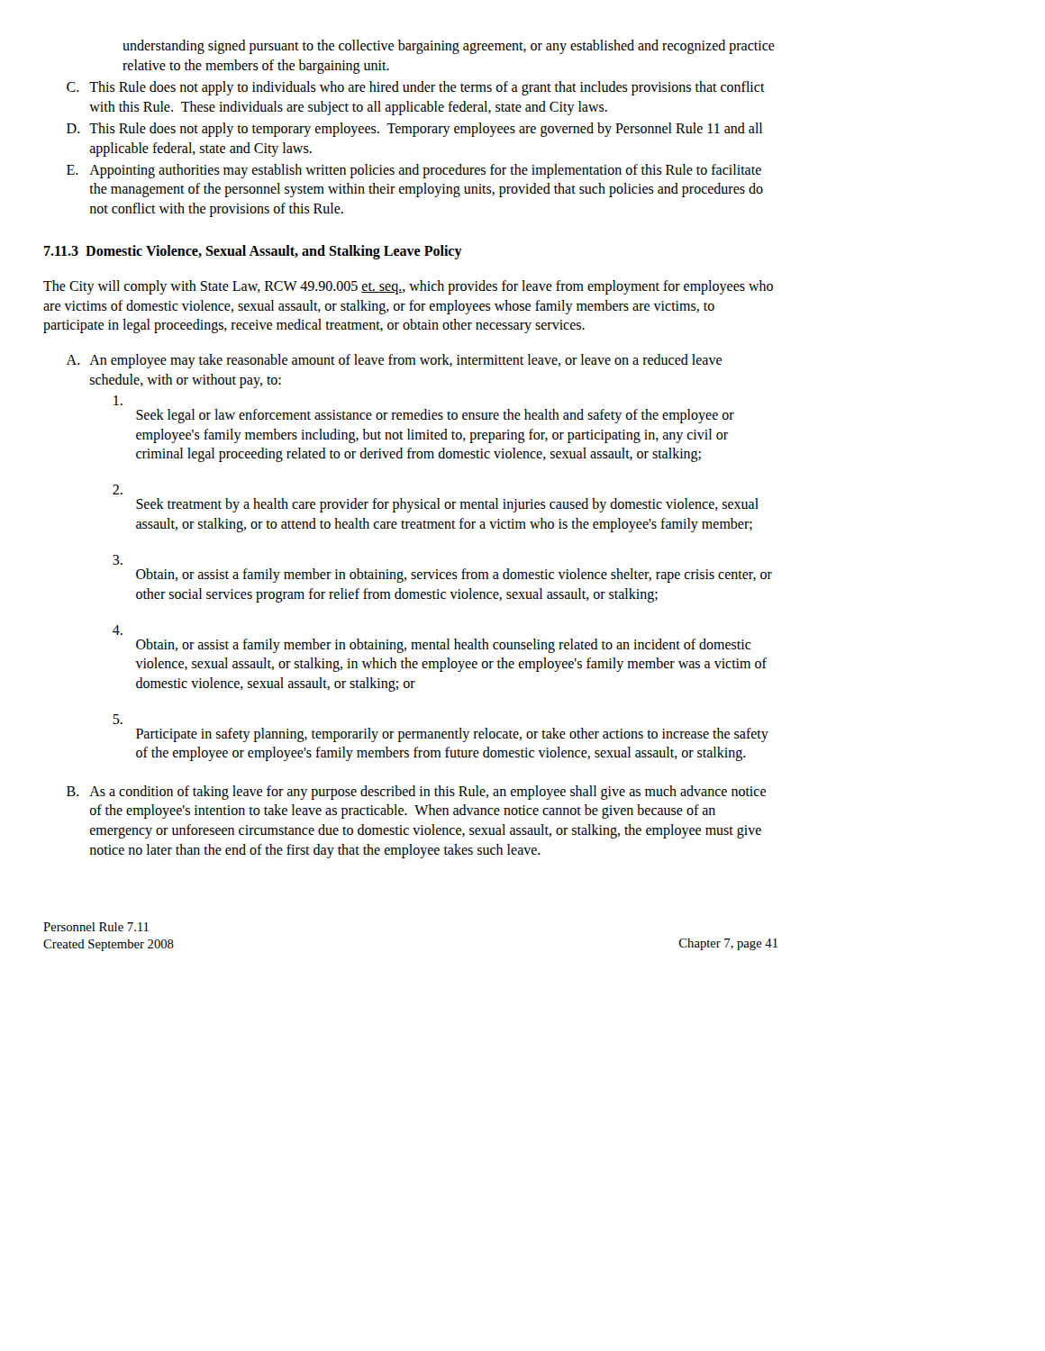understanding signed pursuant to the collective bargaining agreement, or any established and recognized practice relative to the members of the bargaining unit.
C.
This Rule does not apply to individuals who are hired under the terms of a grant that includes provisions that conflict with this Rule. These individuals are subject to all applicable federal, state and City laws.
D.
This Rule does not apply to temporary employees. Temporary employees are governed by Personnel Rule 11 and all applicable federal, state and City laws.
E.
Appointing authorities may establish written policies and procedures for the implementation of this Rule to facilitate the management of the personnel system within their employing units, provided that such policies and procedures do not conflict with the provisions of this Rule.
7.11.3 Domestic Violence, Sexual Assault, and Stalking Leave Policy
The City will comply with State Law, RCW 49.90.005 et. seq., which provides for leave from employment for employees who are victims of domestic violence, sexual assault, or stalking, or for employees whose family members are victims, to participate in legal proceedings, receive medical treatment, or obtain other necessary services.
A.
An employee may take reasonable amount of leave from work, intermittent leave, or leave on a reduced leave schedule, with or without pay, to:
1.
Seek legal or law enforcement assistance or remedies to ensure the health and safety of the employee or employee's family members including, but not limited to, preparing for, or participating in, any civil or criminal legal proceeding related to or derived from domestic violence, sexual assault, or stalking;
2.
Seek treatment by a health care provider for physical or mental injuries caused by domestic violence, sexual assault, or stalking, or to attend to health care treatment for a victim who is the employee's family member;
3.
Obtain, or assist a family member in obtaining, services from a domestic violence shelter, rape crisis center, or other social services program for relief from domestic violence, sexual assault, or stalking;
4.
Obtain, or assist a family member in obtaining, mental health counseling related to an incident of domestic violence, sexual assault, or stalking, in which the employee or the employee's family member was a victim of domestic violence, sexual assault, or stalking; or
5.
Participate in safety planning, temporarily or permanently relocate, or take other actions to increase the safety of the employee or employee's family members from future domestic violence, sexual assault, or stalking.
B.
As a condition of taking leave for any purpose described in this Rule, an employee shall give as much advance notice of the employee's intention to take leave as practicable. When advance notice cannot be given because of an emergency or unforeseen circumstance due to domestic violence, sexual assault, or stalking, the employee must give notice no later than the end of the first day that the employee takes such leave.
Personnel Rule 7.11
Created September 2008
Chapter 7, page 41